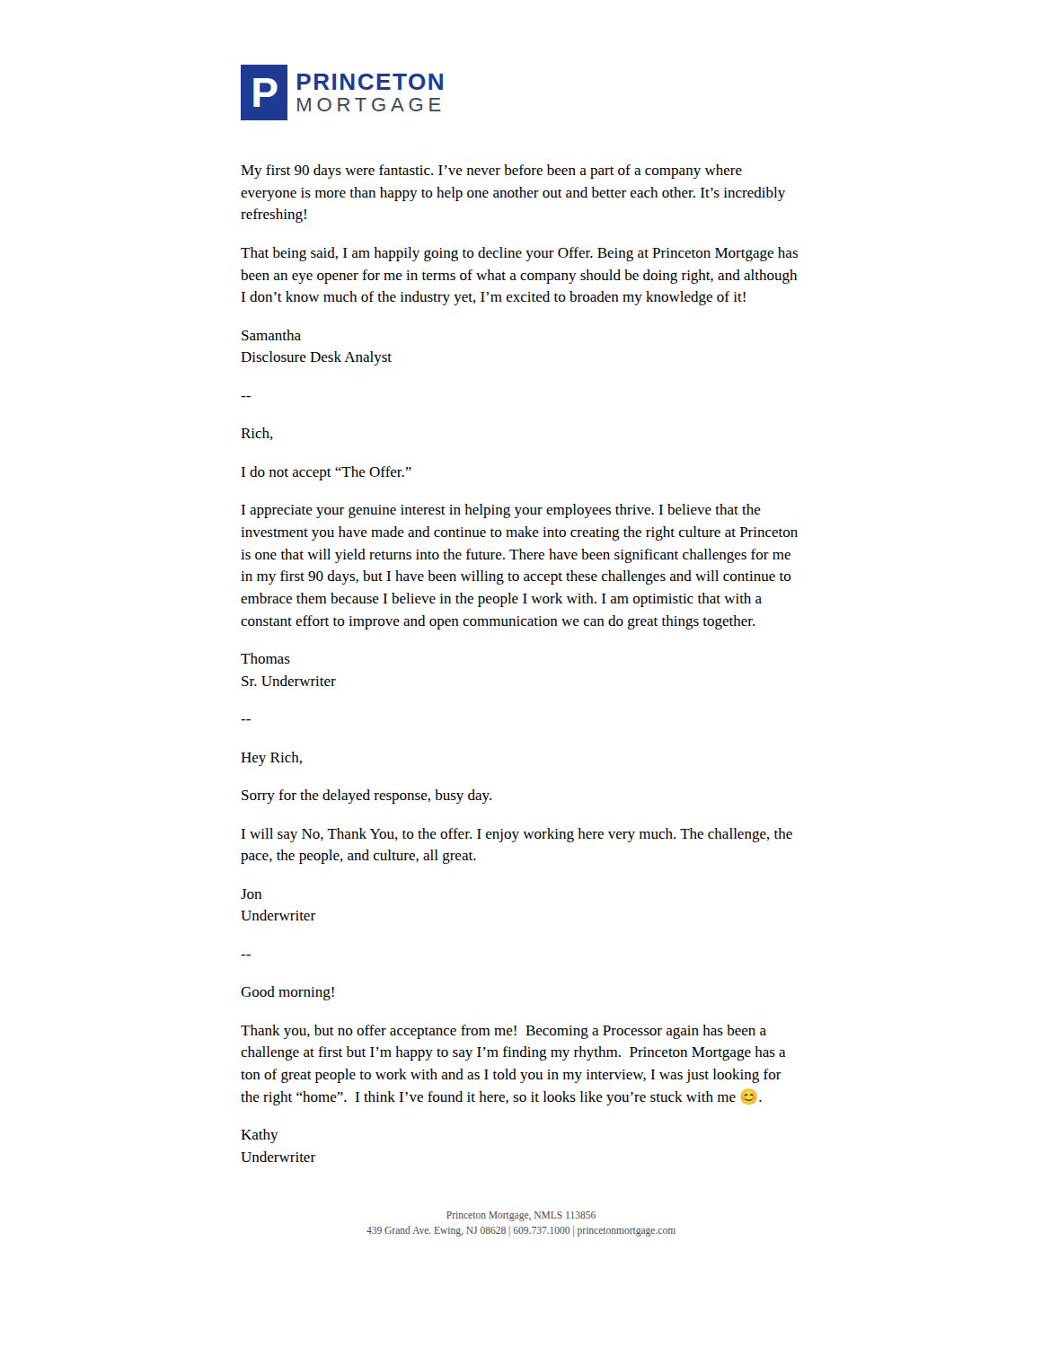P
PRINCETON
MORTGAGE
My first 90 days were fantastic. I’ve never before been a part of a company where everyone is more than happy to help one another out and better each other. It’s incredibly refreshing!
That being said, I am happily going to decline your Offer. Being at Princeton Mortgage has been an eye opener for me in terms of what a company should be doing right, and although I don’t know much of the industry yet, I’m excited to broaden my knowledge of it!
Samantha Disclosure Desk Analyst
--
Rich,
I do not accept “The Offer.”
I appreciate your genuine interest in helping your employees thrive. I believe that the investment you have made and continue to make into creating the right culture at Princeton is one that will yield returns into the future. There have been significant challenges for me in my first 90 days, but I have been willing to accept these challenges and will continue to embrace them because I believe in the people I work with. I am optimistic that with a constant effort to improve and open communication we can do great things together.
Thomas Sr. Underwriter
--
Hey Rich,
Sorry for the delayed response, busy day.
I will say No, Thank You, to the offer. I enjoy working here very much. The challenge, the pace, the people, and culture, all great.
Jon Underwriter
--
Good morning!
Thank you, but no offer acceptance from me! Becoming a Processor again has been a challenge at first but I’m happy to say I’m finding my rhythm. Princeton Mortgage has a ton of great people to work with and as I told you in my interview, I was just looking for the right “home”. I think I’ve found it here, so it looks like you’re stuck with me 😊.
Kathy Underwriter
Princeton Mortgage, NMLS 113856
439 Grand Ave. Ewing, NJ 08628 | 609.737.1000 | princetonmortgage.com